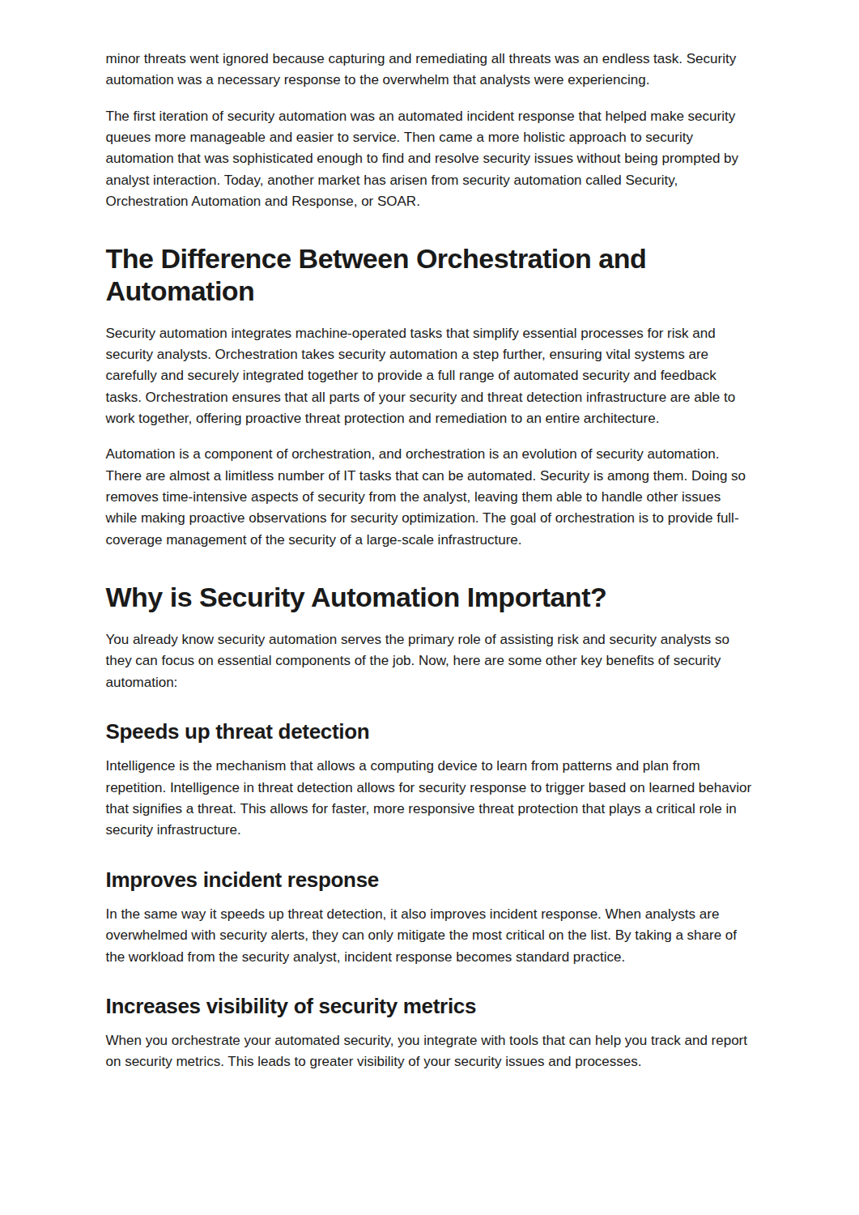minor threats went ignored because capturing and remediating all threats was an endless task. Security automation was a necessary response to the overwhelm that analysts were experiencing.
The first iteration of security automation was an automated incident response that helped make security queues more manageable and easier to service. Then came a more holistic approach to security automation that was sophisticated enough to find and resolve security issues without being prompted by analyst interaction. Today, another market has arisen from security automation called Security, Orchestration Automation and Response, or SOAR.
The Difference Between Orchestration and Automation
Security automation integrates machine-operated tasks that simplify essential processes for risk and security analysts. Orchestration takes security automation a step further, ensuring vital systems are carefully and securely integrated together to provide a full range of automated security and feedback tasks. Orchestration ensures that all parts of your security and threat detection infrastructure are able to work together, offering proactive threat protection and remediation to an entire architecture.
Automation is a component of orchestration, and orchestration is an evolution of security automation. There are almost a limitless number of IT tasks that can be automated. Security is among them. Doing so removes time-intensive aspects of security from the analyst, leaving them able to handle other issues while making proactive observations for security optimization. The goal of orchestration is to provide full-coverage management of the security of a large-scale infrastructure.
Why is Security Automation Important?
You already know security automation serves the primary role of assisting risk and security analysts so they can focus on essential components of the job. Now, here are some other key benefits of security automation:
Speeds up threat detection
Intelligence is the mechanism that allows a computing device to learn from patterns and plan from repetition. Intelligence in threat detection allows for security response to trigger based on learned behavior that signifies a threat. This allows for faster, more responsive threat protection that plays a critical role in security infrastructure.
Improves incident response
In the same way it speeds up threat detection, it also improves incident response. When analysts are overwhelmed with security alerts, they can only mitigate the most critical on the list. By taking a share of the workload from the security analyst, incident response becomes standard practice.
Increases visibility of security metrics
When you orchestrate your automated security, you integrate with tools that can help you track and report on security metrics. This leads to greater visibility of your security issues and processes.